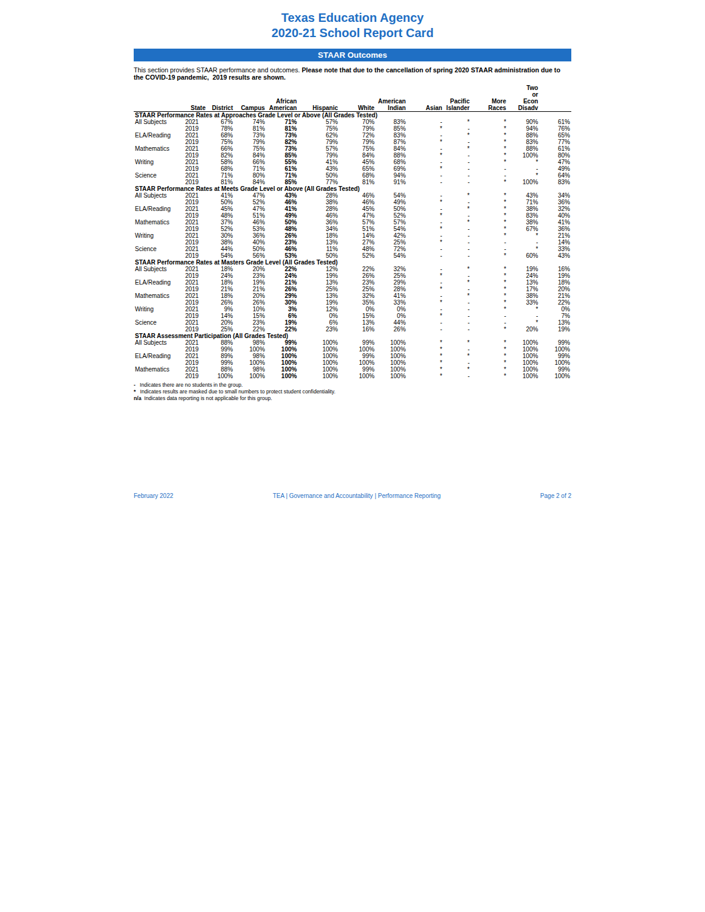Texas Education Agency
2020-21 School Report Card
STAAR Outcomes
This section provides STAAR performance and outcomes. Please note that due to the cancellation of spring 2020 STAAR administration due to the COVID-19 pandemic, 2019 results are shown.
| | | | | | | | | | | | Two | |
| --- | --- | --- | --- | --- | --- | --- | --- | --- | --- | --- | --- | --- |
| | | | | | | | | | | | or | |
| | | | | African | | | American | | Pacific | More | Econ |
| | State | District | Campus | American | Hispanic | White | Indian | Asian | Islander | Races | Disadv | |
| STAAR Performance Rates at Approaches Grade Level or Above (All Grades Tested) |
| All Subjects | 2021 | 67% | 74% | 71% | 57% | 70% | 83% | - | * | * | 90% | 61% |
| | 2019 | 78% | 81% | 81% | 75% | 79% | 85% | * | - | * | 94% | 76% |
| ELA/Reading | 2021 | 68% | 73% | 73% | 62% | 72% | 83% | - | * | * | 88% | 65% |
| | 2019 | 75% | 79% | 82% | 79% | 79% | 87% | * | - | * | 83% | 77% |
| Mathematics | 2021 | 66% | 75% | 73% | 57% | 75% | 84% | - | * | * | 88% | 61% |
| | 2019 | 82% | 84% | 85% | 79% | 84% | 88% | * | - | * | 100% | 80% |
| Writing | 2021 | 58% | 66% | 55% | 41% | 45% | 68% | - | - | * | * | 47% |
| | 2019 | 68% | 71% | 61% | 43% | 65% | 69% | * | - | - | - | 49% |
| Science | 2021 | 71% | 80% | 71% | 50% | 68% | 94% | - | - | - | * | 64% |
| | 2019 | 81% | 84% | 85% | 77% | 81% | 91% | - | - | * | 100% | 83% |
| STAAR Performance Rates at Meets Grade Level or Above (All Grades Tested) |
| All Subjects | 2021 | 41% | 47% | 43% | 28% | 46% | 54% | - | * | * | 43% | 34% |
| | 2019 | 50% | 52% | 46% | 38% | 46% | 49% | * | - | * | 71% | 36% |
| ELA/Reading | 2021 | 45% | 47% | 41% | 28% | 45% | 50% | - | * | * | 38% | 32% |
| | 2019 | 48% | 51% | 49% | 46% | 47% | 52% | * | - | * | 83% | 40% |
| Mathematics | 2021 | 37% | 46% | 50% | 36% | 57% | 57% | - | * | * | 38% | 41% |
| | 2019 | 52% | 53% | 48% | 34% | 51% | 54% | * | - | * | 67% | 36% |
| Writing | 2021 | 30% | 36% | 26% | 18% | 14% | 42% | - | - | * | * | 21% |
| | 2019 | 38% | 40% | 23% | 13% | 27% | 25% | * | - | - | - | 14% |
| Science | 2021 | 44% | 50% | 46% | 11% | 48% | 72% | - | - | - | * | 33% |
| | 2019 | 54% | 56% | 53% | 50% | 52% | 54% | - | - | * | 60% | 43% |
| STAAR Performance Rates at Masters Grade Level (All Grades Tested) |
| All Subjects | 2021 | 18% | 20% | 22% | 12% | 22% | 32% | - | * | * | 19% | 16% |
| | 2019 | 24% | 23% | 24% | 19% | 26% | 25% | * | - | * | 24% | 19% |
| ELA/Reading | 2021 | 18% | 19% | 21% | 13% | 23% | 29% | - | * | * | 13% | 18% |
| | 2019 | 21% | 21% | 26% | 25% | 25% | 28% | * | - | * | 17% | 20% |
| Mathematics | 2021 | 18% | 20% | 29% | 13% | 32% | 41% | - | * | * | 38% | 21% |
| | 2019 | 26% | 26% | 30% | 19% | 35% | 33% | * | - | * | 33% | 22% |
| Writing | 2021 | 9% | 10% | 3% | 12% | 0% | 0% | - | - | * | * | 0% |
| | 2019 | 14% | 15% | 6% | 0% | 15% | 0% | * | - | - | - | 7% |
| Science | 2021 | 20% | 23% | 19% | 6% | 13% | 44% | - | - | - | * | 13% |
| | 2019 | 25% | 22% | 22% | 23% | 16% | 26% | - | - | * | 20% | 19% |
| STAAR Assessment Participation (All Grades Tested) |
| All Subjects | 2021 | 88% | 98% | 99% | 100% | 99% | 100% | * | * | * | 100% | 99% |
| | 2019 | 99% | 100% | 100% | 100% | 100% | 100% | * | - | * | 100% | 100% |
| ELA/Reading | 2021 | 89% | 98% | 100% | 100% | 99% | 100% | * | * | * | 100% | 99% |
| | 2019 | 99% | 100% | 100% | 100% | 100% | 100% | * | - | * | 100% | 100% |
| Mathematics | 2021 | 88% | 98% | 100% | 100% | 99% | 100% | * | * | * | 100% | 99% |
| | 2019 | 100% | 100% | 100% | 100% | 100% | 100% | * | - | * | 100% | 100% |
- Indicates there are no students in the group.
* Indicates results are masked due to small numbers to protect student confidentiality.
n/a Indicates data reporting is not applicable for this group.
February 2022
TEA | Governance and Accountability | Performance Reporting
Page 2 of 2